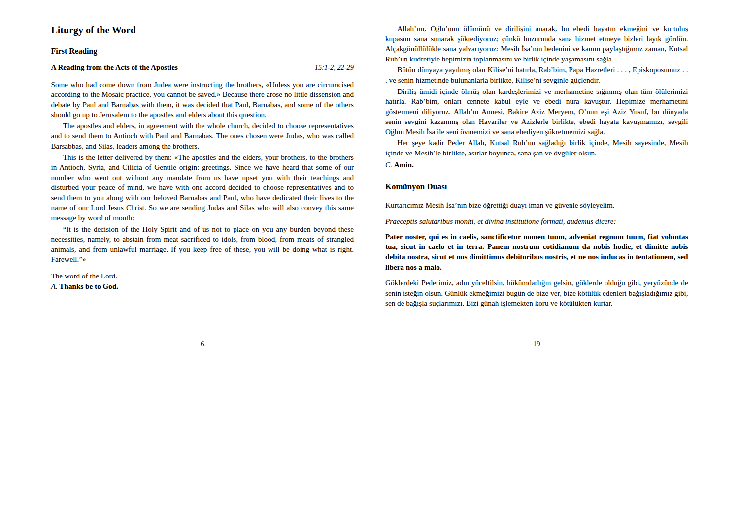Liturgy of the Word
First Reading
A Reading from the Acts of the Apostles 15:1-2, 22-29
Some who had come down from Judea were instructing the brothers, «Unless you are circumcised according to the Mosaic practice, you cannot be saved.» Because there arose no little dissension and debate by Paul and Barnabas with them, it was decided that Paul, Barnabas, and some of the others should go up to Jerusalem to the apostles and elders about this question.
The apostles and elders, in agreement with the whole church, decided to choose representatives and to send them to Antioch with Paul and Barnabas. The ones chosen were Judas, who was called Barsabbas, and Silas, leaders among the brothers.
This is the letter delivered by them: «The apostles and the elders, your brothers, to the brothers in Antioch, Syria, and Cilicia of Gentile origin: greetings. Since we have heard that some of our number who went out without any mandate from us have upset you with their teachings and disturbed your peace of mind, we have with one accord decided to choose representatives and to send them to you along with our beloved Barnabas and Paul, who have dedicated their lives to the name of our Lord Jesus Christ. So we are sending Judas and Silas who will also convey this same message by word of mouth:
“It is the decision of the Holy Spirit and of us not to place on you any burden beyond these necessities, namely, to abstain from meat sacrificed to idols, from blood, from meats of strangled animals, and from unlawful marriage. If you keep free of these, you will be doing what is right. Farewell.”»
The word of the Lord.
A. Thanks be to God.
6
Allah’ım, Oğlu’nun ölümünü ve dirilişini anarak, bu ebedi hayatın ekmeğini ve kurtuluş kupasını sana sunarak şükrediyoruz; çünkü huzurunda sana hizmet etmeye bizleri layık gördün. Alçakgönüllülükle sana yalvarıyoruz: Mesih İsa’nın bedenini ve kanını paylaştığımız zaman, Kutsal Ruh’un kudretiyle hepimizin toplanmasını ve birlik içinde yaşamasını sağla.
Bütün dünyaya yayılmış olan Kilise’ni hatırla, Rab’bim, Papa Hazretleri . . . , Episkoposumuz . . . ve senin hizmetinde bulunanlarla birlikte, Kilise’ni sevginle güçlendir.
Diriliş ümidi içinde ölmüş olan kardeşlerimizi ve merhametine sığınmış olan tüm ölülerimizi hatırla. Rab’bim, onları cennete kabul eyle ve ebedi nura kavuştur. Hepimize merhametini göstermeni diliyoruz. Allah’ın Annesi, Bakire Aziz Meryem, O’nun eşi Aziz Yusuf, bu dünyada senin sevgini kazanmış olan Havariler ve Azizlerle birlikte, ebedi hayata kavuşmamızı, sevgili Oğlun Mesih İsa ile seni övmemizi ve sana ebediyen şükretmemizi sağla.
Her şeye kadir Peder Allah, Kutsal Ruh’un sağladığı birlik içinde, Mesih sayesinde, Mesih içinde ve Mesih’le birlikte, asırlar boyunca, sana şan ve övgüler olsun.
C. Amin.
Komünyon Duası
Kurtarıcımız Mesih İsa’nın bize öğrettiği duayı iman ve güvenle söyleyelim.
Praeceptis salutaribus moniti, et divina institutione formati, audemus dicere:
Pater noster, qui es in caelis, sanctificetur nomen tuum, adveniat regnum tuum, fiat voluntas tua, sicut in caelo et in terra. Panem nostrum cotidianum da nobis hodie, et dimitte nobis debita nostra, sicut et nos dimittimus debitoribus nostris, et ne nos inducas in tentationem, sed libera nos a malo.
Göklerdeki Pederimiz, adın yüceltilsin, hükümdarlığın gelsin, göklerde olduğu gibi, yeryüzünde de senin isteğin olsun. Günlük ekmeğimizi bugün de bize ver, bize kötülük edenleri bağışladığımız gibi, sen de bağışla suçlarımızı. Bizi günah işlemekten koru ve kötülükten kurtar.
19